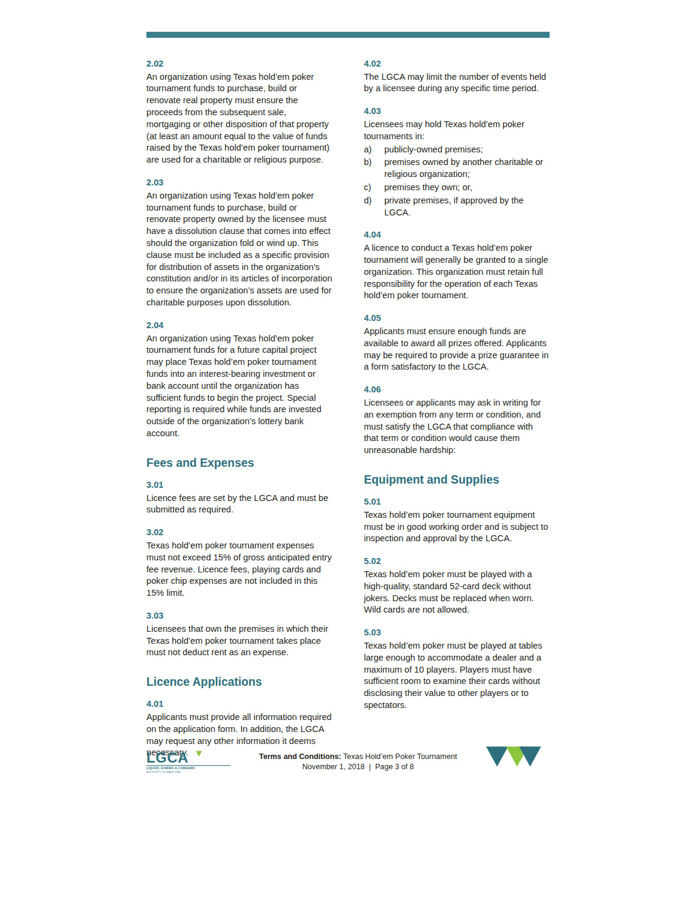2.02
An organization using Texas hold’em poker tournament funds to purchase, build or renovate real property must ensure the proceeds from the subsequent sale, mortgaging or other disposition of that property (at least an amount equal to the value of funds raised by the Texas hold’em poker tournament) are used for a charitable or religious purpose.
2.03
An organization using Texas hold’em poker tournament funds to purchase, build or renovate property owned by the licensee must have a dissolution clause that comes into effect should the organization fold or wind up. This clause must be included as a specific provision for distribution of assets in the organization’s constitution and/or in its articles of incorporation to ensure the organization’s assets are used for charitable purposes upon dissolution.
2.04
An organization using Texas hold’em poker tournament funds for a future capital project may place Texas hold’em poker tournament funds into an interest-bearing investment or bank account until the organization has sufficient funds to begin the project. Special reporting is required while funds are invested outside of the organization’s lottery bank account.
Fees and Expenses
3.01
Licence fees are set by the LGCA and must be submitted as required.
3.02
Texas hold’em poker tournament expenses must not exceed 15% of gross anticipated entry fee revenue. Licence fees, playing cards and poker chip expenses are not included in this 15% limit.
3.03
Licensees that own the premises in which their Texas hold’em poker tournament takes place must not deduct rent as an expense.
Licence Applications
4.01
Applicants must provide all information required on the application form. In addition, the LGCA may request any other information it deems necessary.
4.02
The LGCA may limit the number of events held by a licensee during any specific time period.
4.03
Licensees may hold Texas hold’em poker tournaments in:
a) publicly-owned premises;
b) premises owned by another charitable or religious organization;
c) premises they own; or,
d) private premises, if approved by the LGCA.
4.04
A licence to conduct a Texas hold’em poker tournament will generally be granted to a single organization. This organization must retain full responsibility for the operation of each Texas hold’em poker tournament.
4.05
Applicants must ensure enough funds are available to award all prizes offered. Applicants may be required to provide a prize guarantee in a form satisfactory to the LGCA.
4.06
Licensees or applicants may ask in writing for an exemption from any term or condition, and must satisfy the LGCA that compliance with that term or condition would cause them unreasonable hardship:
Equipment and Supplies
5.01
Texas hold’em poker tournament equipment must be in good working order and is subject to inspection and approval by the LGCA.
5.02
Texas hold’em poker must be played with a high-quality, standard 52-card deck without jokers. Decks must be replaced when worn. Wild cards are not allowed.
5.03
Texas hold’em poker must be played at tables large enough to accommodate a dealer and a maximum of 10 players. Players must have sufficient room to examine their cards without disclosing their value to other players or to spectators.
LGCA LIQUOR, GAMING & CANNABIS AUTHORITY OF MANITOBA
Terms and Conditions: Texas Hold’em Poker Tournament
November 1, 2018 | Page 3 of 8